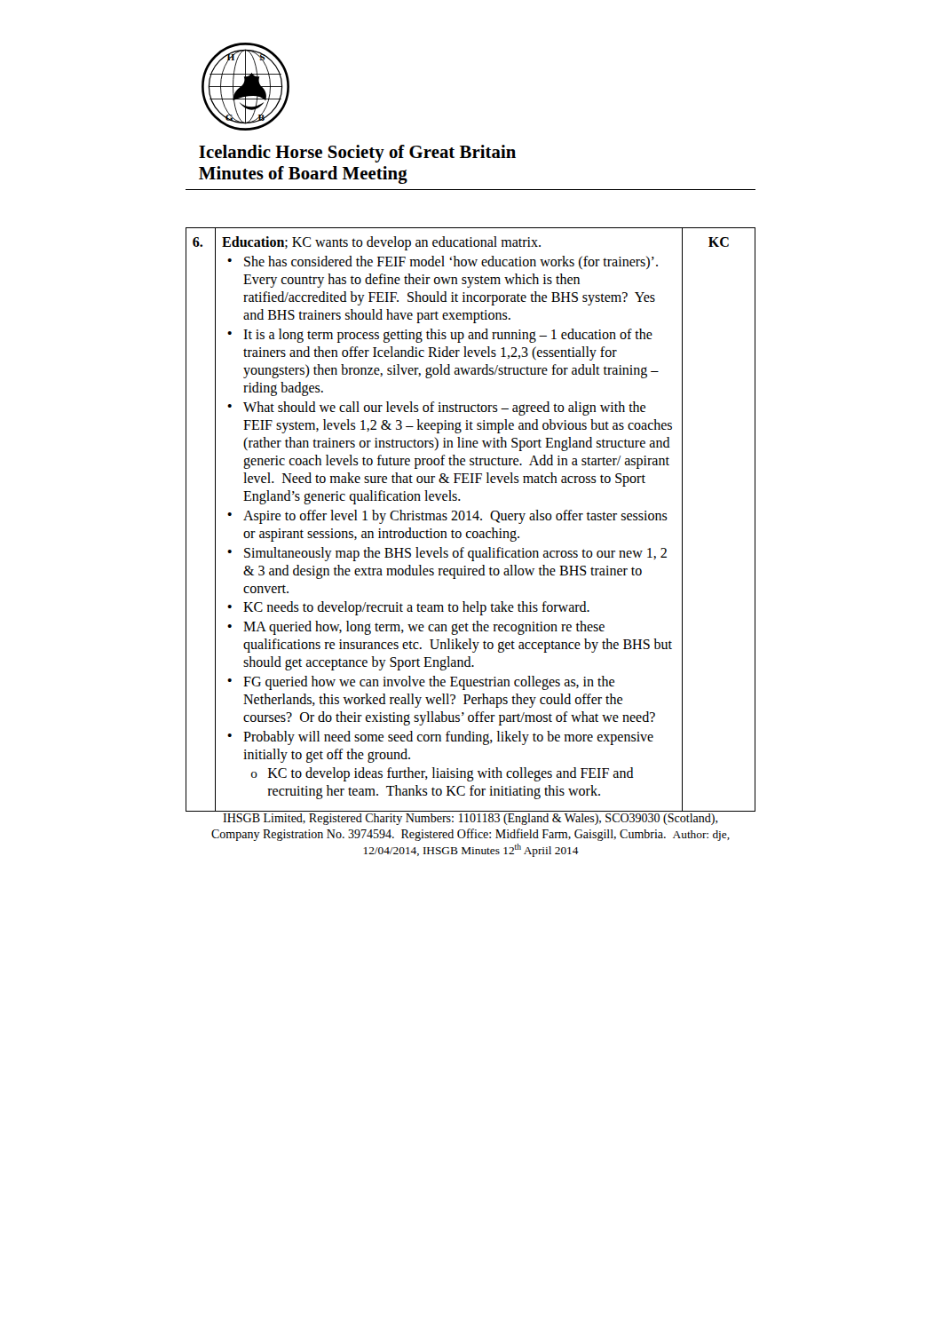H S G B
Icelandic Horse Society of Great Britain Minutes of Board Meeting
| 6. | Education ; KC wants to develop an educational matrix. She has considered the FEIF model ‘how education works (for trainers)’. Every country has to define their own system which is then ratified/accredited by FEIF. Should it incorporate the BHS system? Yes and BHS trainers should have part exemptions. It is a long term process getting this up and running – 1 education of the trainers and then offer Icelandic Rider levels 1,2,3 (essentially for youngsters) then bronze, silver, gold awards/structure for adult training – riding badges. What should we call our levels of instructors – agreed to align with the FEIF system, levels 1,2 & 3 – keeping it simple and obvious but as coaches (rather than trainers or instructors) in line with Sport England structure and generic coach levels to future proof the structure. Add in a starter/ aspirant level. Need to make sure that our & FEIF levels match across to Sport England’s generic qualification levels. Aspire to offer level 1 by Christmas 2014. Query also offer taster sessions or aspirant sessions, an introduction to coaching. Simultaneously map the BHS levels of qualification across to our new 1, 2 & 3 and design the extra modules required to allow the BHS trainer to convert. KC needs to develop/recruit a team to help take this forward. MA queried how, long term, we can get the recognition re these qualifications re insurances etc. Unlikely to get acceptance by the BHS but should get acceptance by Sport England. FG queried how we can involve the Equestrian colleges as, in the Netherlands, this worked really well? Perhaps they could offer the courses? Or do their existing syllabus’ offer part/most of what we need? Probably will need some seed corn funding, likely to be more expensive initially to get off the ground. KC to develop ideas further, liaising with colleges and FEIF and recruiting her team. Thanks to KC for initiating this work. | KC |
IHSGB Limited, Registered Charity Numbers: 1101183 (England & Wales), SCO39030 (Scotland),
Company Registration No. 3974594. Registered Office: Midfield Farm, Gaisgill, Cumbria. Author: dje, 12/04/2014, IHSGB Minutes 12th Apriil 2014